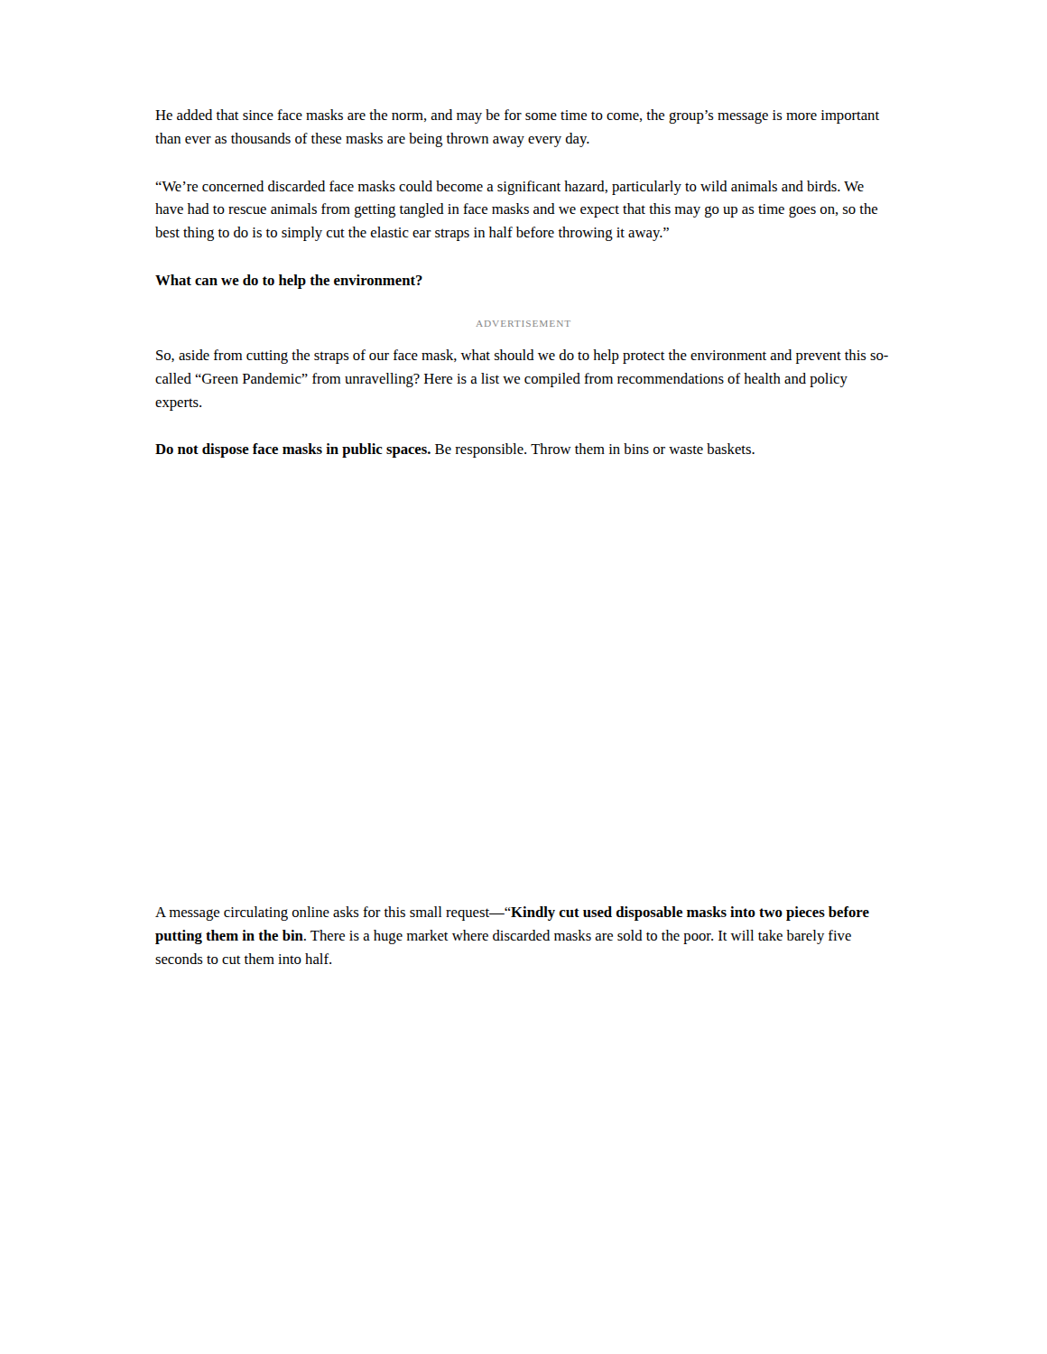He added that since face masks are the norm, and may be for some time to come, the group’s message is more important than ever as thousands of these masks are being thrown away every day.
“We’re concerned discarded face masks could become a significant hazard, particularly to wild animals and birds. We have had to rescue animals from getting tangled in face masks and we expect that this may go up as time goes on, so the best thing to do is to simply cut the elastic ear straps in half before throwing it away.”
What can we do to help the environment?
ADVERTISEMENT
So, aside from cutting the straps of our face mask, what should we do to help protect the environment and prevent this so-called “Green Pandemic” from unravelling? Here is a list we compiled from recommendations of health and policy experts.
Do not dispose face masks in public spaces. Be responsible. Throw them in bins or waste baskets.
A message circulating online asks for this small request—“Kindly cut used disposable masks into two pieces before putting them in the bin. There is a huge market where discarded masks are sold to the poor. It will take barely five seconds to cut them into half.